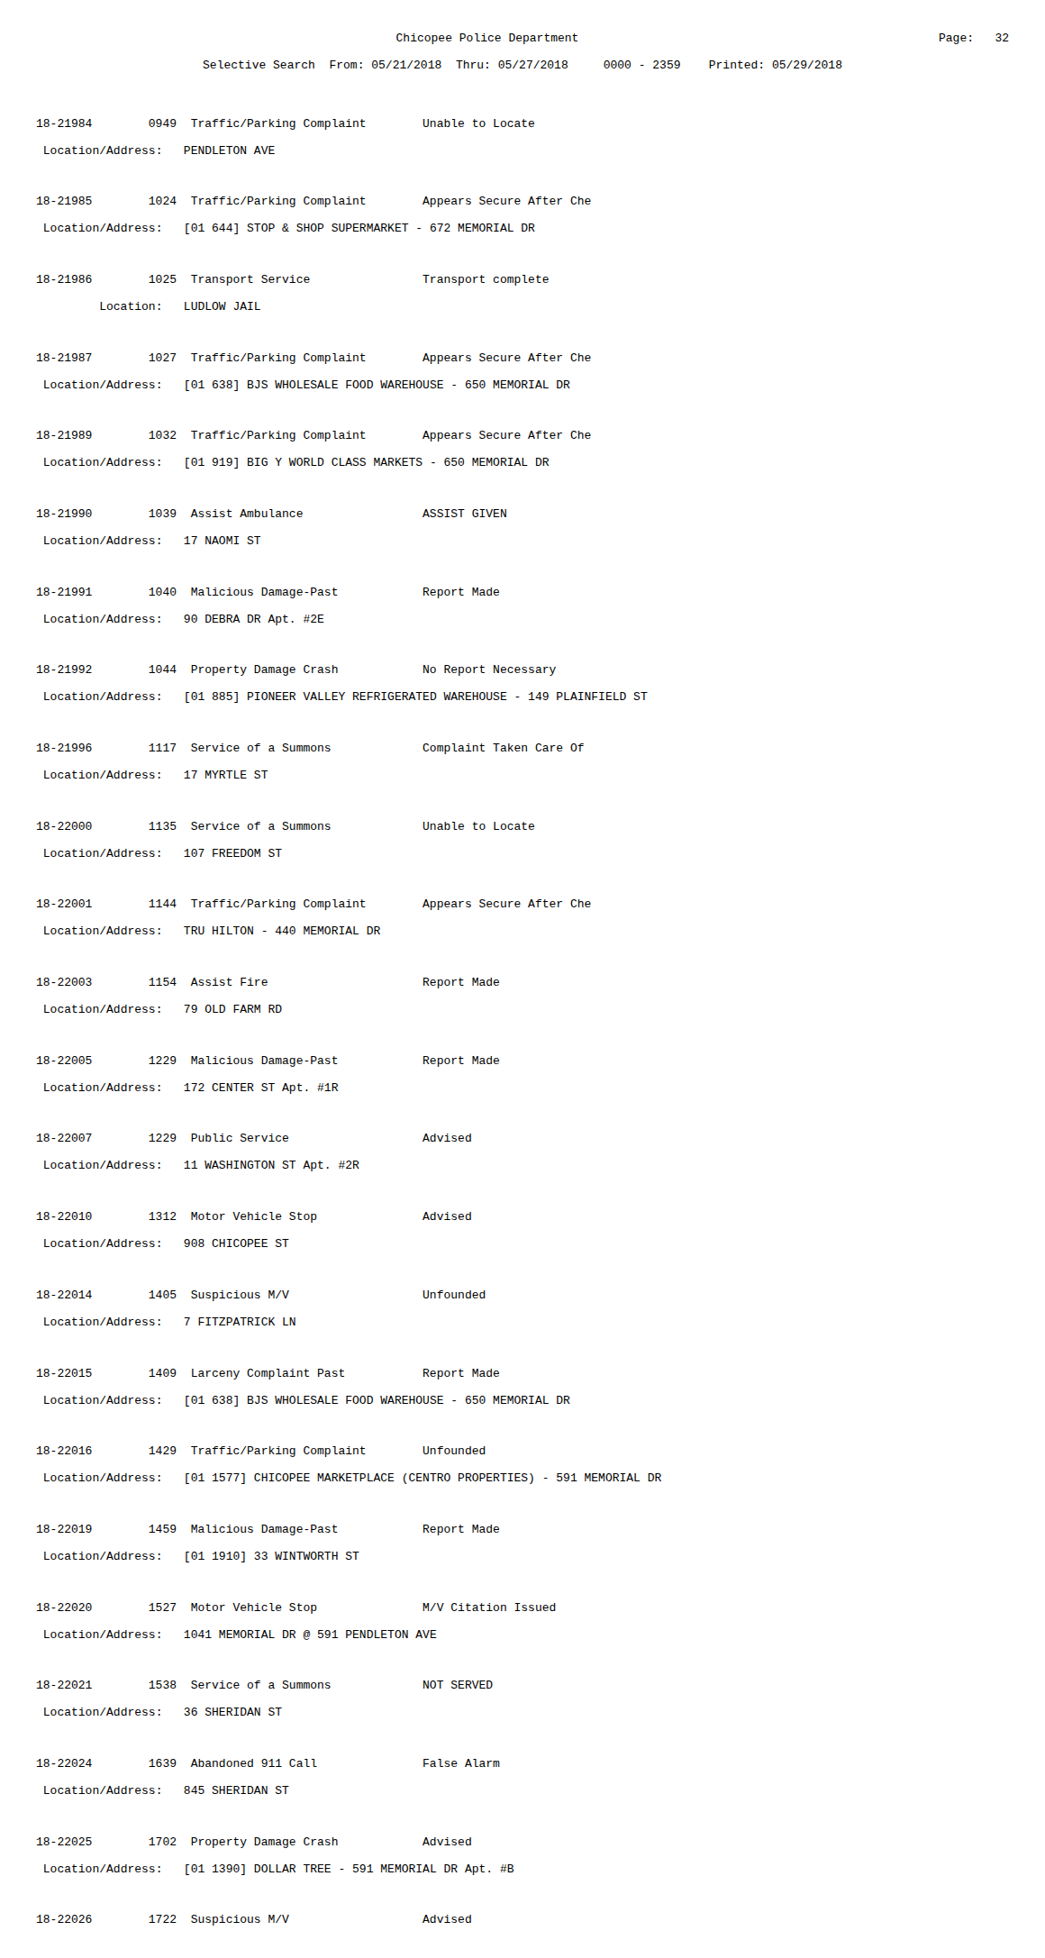Chicopee Police DepartmentPage: 32
Selective Search From: 05/21/2018 Thru: 05/27/2018 0000 - 2359 Printed: 05/29/2018
18-21984 0949 Traffic/Parking Complaint Unable to Locate
Location/Address: PENDLETON AVE
18-21985 1024 Traffic/Parking Complaint Appears Secure After Che
Location/Address: [01 644] STOP & SHOP SUPERMARKET - 672 MEMORIAL DR
18-21986 1025 Transport Service Transport complete
Location: LUDLOW JAIL
18-21987 1027 Traffic/Parking Complaint Appears Secure After Che
Location/Address: [01 638] BJS WHOLESALE FOOD WAREHOUSE - 650 MEMORIAL DR
18-21989 1032 Traffic/Parking Complaint Appears Secure After Che
Location/Address: [01 919] BIG Y WORLD CLASS MARKETS - 650 MEMORIAL DR
18-21990 1039 Assist Ambulance ASSIST GIVEN
Location/Address: 17 NAOMI ST
18-21991 1040 Malicious Damage-Past Report Made
Location/Address: 90 DEBRA DR Apt. #2E
18-21992 1044 Property Damage Crash No Report Necessary
Location/Address: [01 885] PIONEER VALLEY REFRIGERATED WAREHOUSE - 149 PLAINFIELD ST
18-21996 1117 Service of a Summons Complaint Taken Care Of
Location/Address: 17 MYRTLE ST
18-22000 1135 Service of a Summons Unable to Locate
Location/Address: 107 FREEDOM ST
18-22001 1144 Traffic/Parking Complaint Appears Secure After Che
Location/Address: TRU HILTON - 440 MEMORIAL DR
18-22003 1154 Assist Fire Report Made
Location/Address: 79 OLD FARM RD
18-22005 1229 Malicious Damage-Past Report Made
Location/Address: 172 CENTER ST Apt. #1R
18-22007 1229 Public Service Advised
Location/Address: 11 WASHINGTON ST Apt. #2R
18-22010 1312 Motor Vehicle Stop Advised
Location/Address: 908 CHICOPEE ST
18-22014 1405 Suspicious M/V Unfounded
Location/Address: 7 FITZPATRICK LN
18-22015 1409 Larceny Complaint Past Report Made
Location/Address: [01 638] BJS WHOLESALE FOOD WAREHOUSE - 650 MEMORIAL DR
18-22016 1429 Traffic/Parking Complaint Unfounded
Location/Address: [01 1577] CHICOPEE MARKETPLACE (CENTRO PROPERTIES) - 591 MEMORIAL DR
18-22019 1459 Malicious Damage-Past Report Made
Location/Address: [01 1910] 33 WINTWORTH ST
18-22020 1527 Motor Vehicle Stop M/V Citation Issued
Location/Address: 1041 MEMORIAL DR @ 591 PENDLETON AVE
18-22021 1538 Service of a Summons NOT SERVED
Location/Address: 36 SHERIDAN ST
18-22024 1639 Abandoned 911 Call False Alarm
Location/Address: 845 SHERIDAN ST
18-22025 1702 Property Damage Crash Advised
Location/Address: [01 1390] DOLLAR TREE - 591 MEMORIAL DR Apt. #B
18-22026 1722 Suspicious M/V Advised